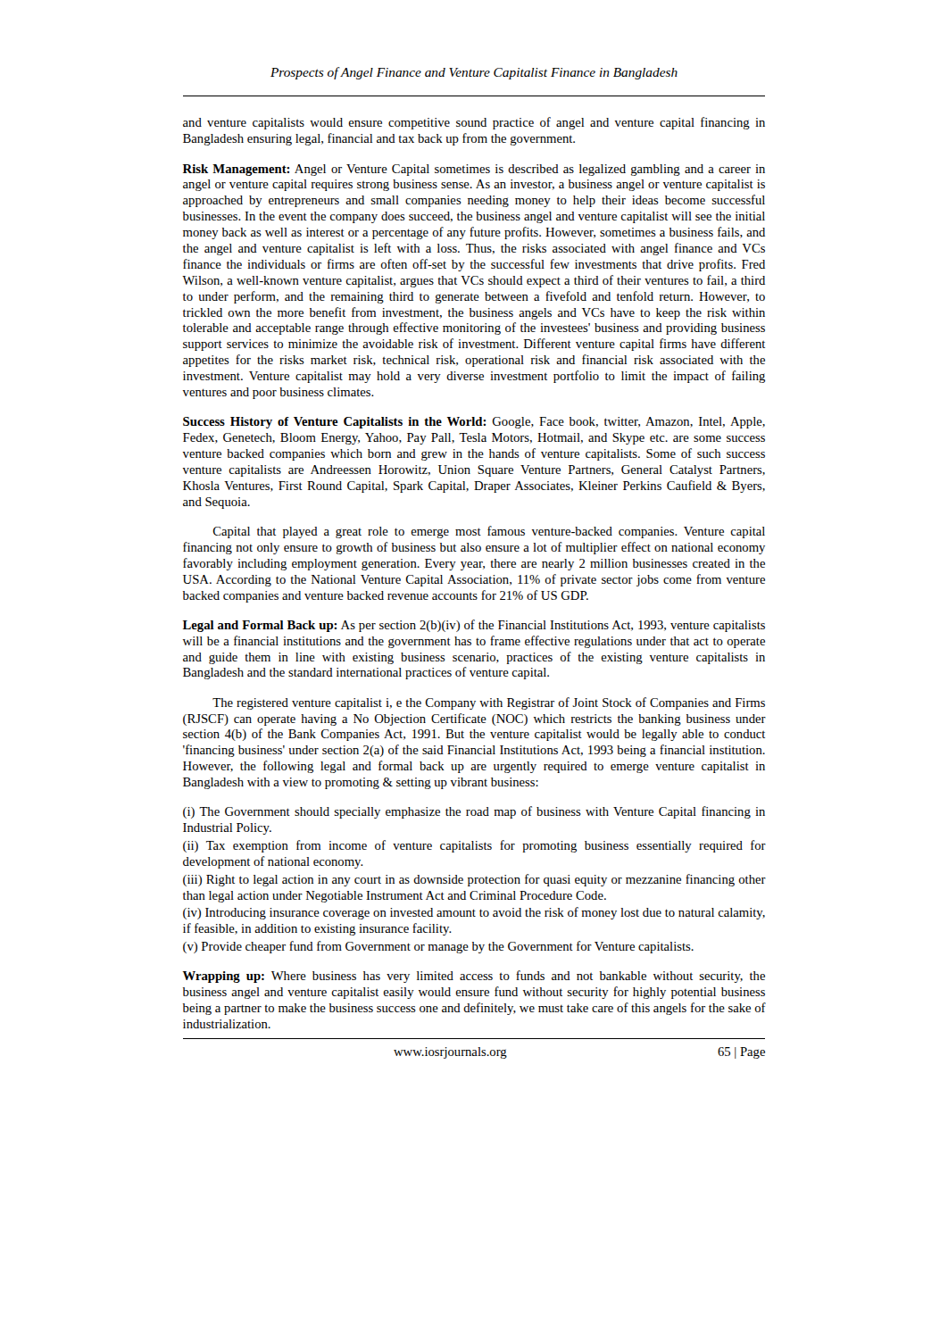Prospects of Angel Finance and Venture Capitalist Finance in Bangladesh
and venture capitalists would ensure competitive sound practice of angel and venture capital financing in Bangladesh ensuring legal, financial and tax back up from the government.
Risk Management: Angel or Venture Capital sometimes is described as legalized gambling and a career in angel or venture capital requires strong business sense. As an investor, a business angel or venture capitalist is approached by entrepreneurs and small companies needing money to help their ideas become successful businesses. In the event the company does succeed, the business angel and venture capitalist will see the initial money back as well as interest or a percentage of any future profits. However, sometimes a business fails, and the angel and venture capitalist is left with a loss. Thus, the risks associated with angel finance and VCs finance the individuals or firms are often off-set by the successful few investments that drive profits. Fred Wilson, a well-known venture capitalist, argues that VCs should expect a third of their ventures to fail, a third to under perform, and the remaining third to generate between a fivefold and tenfold return. However, to trickled own the more benefit from investment, the business angels and VCs have to keep the risk within tolerable and acceptable range through effective monitoring of the investees' business and providing business support services to minimize the avoidable risk of investment. Different venture capital firms have different appetites for the risks market risk, technical risk, operational risk and financial risk associated with the investment. Venture capitalist may hold a very diverse investment portfolio to limit the impact of failing ventures and poor business climates.
Success History of Venture Capitalists in the World: Google, Face book, twitter, Amazon, Intel, Apple, Fedex, Genetech, Bloom Energy, Yahoo, Pay Pall, Tesla Motors, Hotmail, and Skype etc. are some success venture backed companies which born and grew in the hands of venture capitalists. Some of such success venture capitalists are Andreessen Horowitz, Union Square Venture Partners, General Catalyst Partners, Khosla Ventures, First Round Capital, Spark Capital, Draper Associates, Kleiner Perkins Caufield & Byers, and Sequoia.
Capital that played a great role to emerge most famous venture-backed companies. Venture capital financing not only ensure to growth of business but also ensure a lot of multiplier effect on national economy favorably including employment generation. Every year, there are nearly 2 million businesses created in the USA. According to the National Venture Capital Association, 11% of private sector jobs come from venture backed companies and venture backed revenue accounts for 21% of US GDP.
Legal and Formal Back up: As per section 2(b)(iv) of the Financial Institutions Act, 1993, venture capitalists will be a financial institutions and the government has to frame effective regulations under that act to operate and guide them in line with existing business scenario, practices of the existing venture capitalists in Bangladesh and the standard international practices of venture capital.
The registered venture capitalist i, e the Company with Registrar of Joint Stock of Companies and Firms (RJSCF) can operate having a No Objection Certificate (NOC) which restricts the banking business under section 4(b) of the Bank Companies Act, 1991. But the venture capitalist would be legally able to conduct 'financing business' under section 2(a) of the said Financial Institutions Act, 1993 being a financial institution. However, the following legal and formal back up are urgently required to emerge venture capitalist in Bangladesh with a view to promoting & setting up vibrant business:
(i) The Government should specially emphasize the road map of business with Venture Capital financing in Industrial Policy.
(ii) Tax exemption from income of venture capitalists for promoting business essentially required for development of national economy.
(iii) Right to legal action in any court in as downside protection for quasi equity or mezzanine financing other than legal action under Negotiable Instrument Act and Criminal Procedure Code.
(iv) Introducing insurance coverage on invested amount to avoid the risk of money lost due to natural calamity, if feasible, in addition to existing insurance facility.
(v) Provide cheaper fund from Government or manage by the Government for Venture capitalists.
Wrapping up: Where business has very limited access to funds and not bankable without security, the business angel and venture capitalist easily would ensure fund without security for highly potential business being a partner to make the business success one and definitely, we must take care of this angels for the sake of industrialization.
www.iosrjournals.org
65 | Page